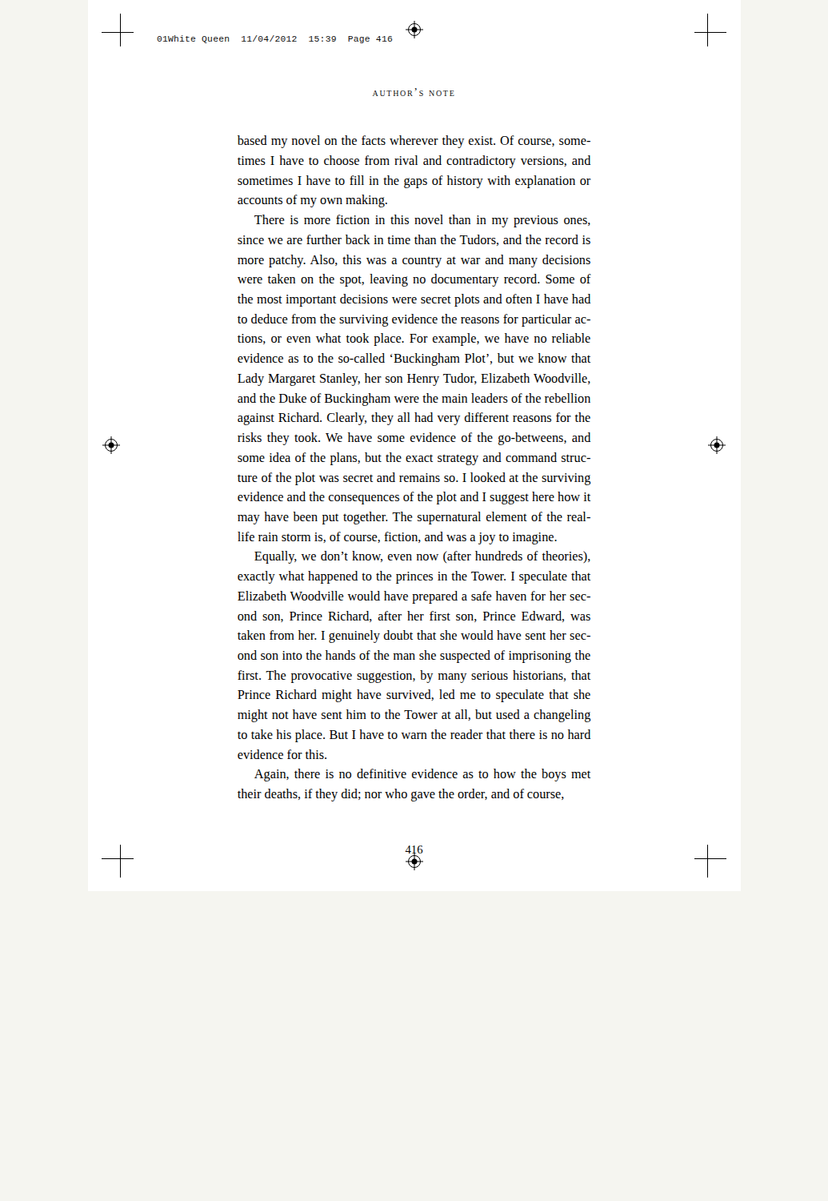01White Queen 11/04/2012 15:39 Page 416
author’s note
based my novel on the facts wherever they exist. Of course, sometimes I have to choose from rival and contradictory versions, and sometimes I have to fill in the gaps of history with explanation or accounts of my own making.
There is more fiction in this novel than in my previous ones, since we are further back in time than the Tudors, and the record is more patchy. Also, this was a country at war and many decisions were taken on the spot, leaving no documentary record. Some of the most important decisions were secret plots and often I have had to deduce from the surviving evidence the reasons for particular actions, or even what took place. For example, we have no reliable evidence as to the so-called ‘Buckingham Plot’, but we know that Lady Margaret Stanley, her son Henry Tudor, Elizabeth Woodville, and the Duke of Buckingham were the main leaders of the rebellion against Richard. Clearly, they all had very different reasons for the risks they took. We have some evidence of the go-betweens, and some idea of the plans, but the exact strategy and command structure of the plot was secret and remains so. I looked at the surviving evidence and the consequences of the plot and I suggest here how it may have been put together. The supernatural element of the real-life rain storm is, of course, fiction, and was a joy to imagine.
Equally, we don’t know, even now (after hundreds of theories), exactly what happened to the princes in the Tower. I speculate that Elizabeth Woodville would have prepared a safe haven for her second son, Prince Richard, after her first son, Prince Edward, was taken from her. I genuinely doubt that she would have sent her second son into the hands of the man she suspected of imprisoning the first. The provocative suggestion, by many serious historians, that Prince Richard might have survived, led me to speculate that she might not have sent him to the Tower at all, but used a changeling to take his place. But I have to warn the reader that there is no hard evidence for this.
Again, there is no definitive evidence as to how the boys met their deaths, if they did; nor who gave the order, and of course,
416